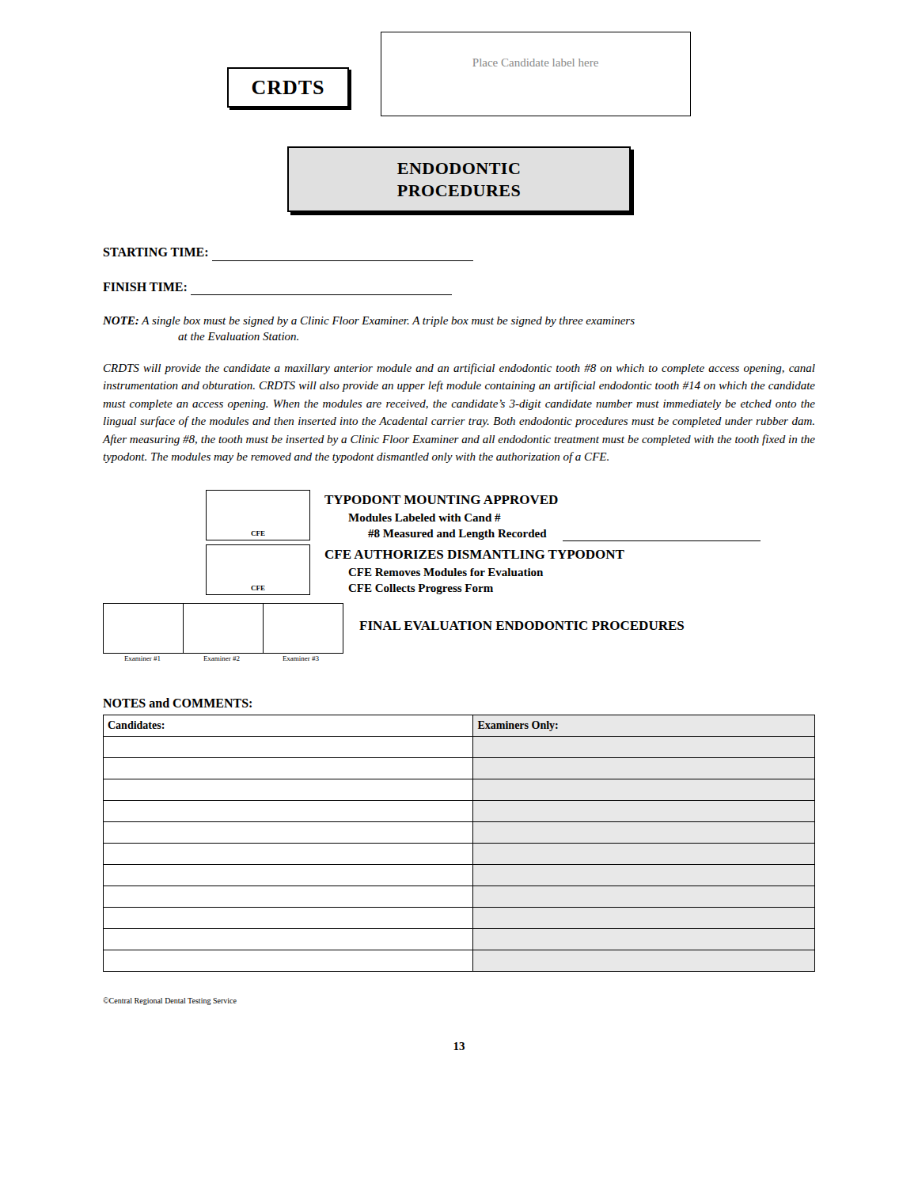CRDTS
Place Candidate label here
ENDODONTIC
PROCEDURES
STARTING TIME:
FINISH TIME:
NOTE: A single box must be signed by a Clinic Floor Examiner. A triple box must be signed by three examiners at the Evaluation Station.
CRDTS will provide the candidate a maxillary anterior module and an artificial endodontic tooth #8 on which to complete access opening, canal instrumentation and obturation. CRDTS will also provide an upper left module containing an artificial endodontic tooth #14 on which the candidate must complete an access opening. When the modules are received, the candidate’s 3-digit candidate number must immediately be etched onto the lingual surface of the modules and then inserted into the Acadental carrier tray. Both endodontic procedures must be completed under rubber dam. After measuring #8, the tooth must be inserted by a Clinic Floor Examiner and all endodontic treatment must be completed with the tooth fixed in the typodont. The modules may be removed and the typodont dismantled only with the authorization of a CFE.
CFE
TYPODONT MOUNTING APPROVED Modules Labeled with Cand # #8 Measured and Length Recorded
CFE
CFE AUTHORIZES DISMANTLING TYPODONT CFE Removes Modules for Evaluation CFE Collects Progress Form
Examiner #1 Examiner #2 Examiner #3
FINAL EVALUATION ENDODONTIC PROCEDURES
NOTES and COMMENTS:
| Candidates: | Examiners Only: |
| --- | --- |
©Central Regional Dental Testing Service
13